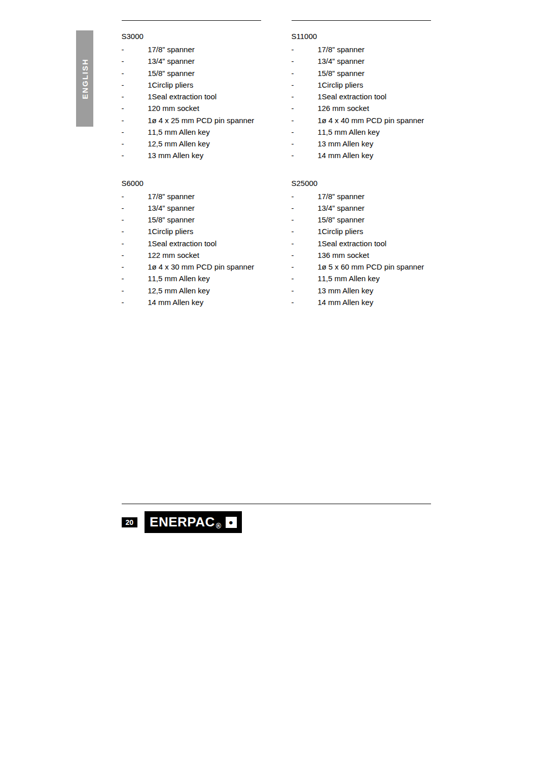ENGLISH
S3000
| - | 1 | 7/8” spanner |
| - | 1 | 3/4” spanner |
| - | 1 | 5/8” spanner |
| - | 1 | Circlip pliers |
| - | 1 | Seal extraction tool |
| - | 1 | 20 mm socket |
| - | 1 | ø 4 x 25 mm PCD pin spanner |
| - | 1 | 1,5 mm Allen key |
| - | 1 | 2,5 mm Allen key |
| - | 1 | 3 mm Allen key |
S6000
| - | 1 | 7/8” spanner |
| - | 1 | 3/4” spanner |
| - | 1 | 5/8” spanner |
| - | 1 | Circlip pliers |
| - | 1 | Seal extraction tool |
| - | 1 | 22 mm socket |
| - | 1 | ø 4 x 30 mm PCD pin spanner |
| - | 1 | 1,5 mm Allen key |
| - | 1 | 2,5 mm Allen key |
| - | 1 | 4 mm Allen key |
S11000
| - | 1 | 7/8” spanner |
| - | 1 | 3/4” spanner |
| - | 1 | 5/8” spanner |
| - | 1 | Circlip pliers |
| - | 1 | Seal extraction tool |
| - | 1 | 26 mm socket |
| - | 1 | ø 4 x 40 mm PCD pin spanner |
| - | 1 | 1,5 mm Allen key |
| - | 1 | 3 mm Allen key |
| - | 1 | 4 mm Allen key |
S25000
| - | 1 | 7/8” spanner |
| - | 1 | 3/4” spanner |
| - | 1 | 5/8” spanner |
| - | 1 | Circlip pliers |
| - | 1 | Seal extraction tool |
| - | 1 | 36 mm socket |
| - | 1 | ø 5 x 60 mm PCD pin spanner |
| - | 1 | 1,5 mm Allen key |
| - | 1 | 3 mm Allen key |
| - | 1 | 4 mm Allen key |
20 ENERPAC®●